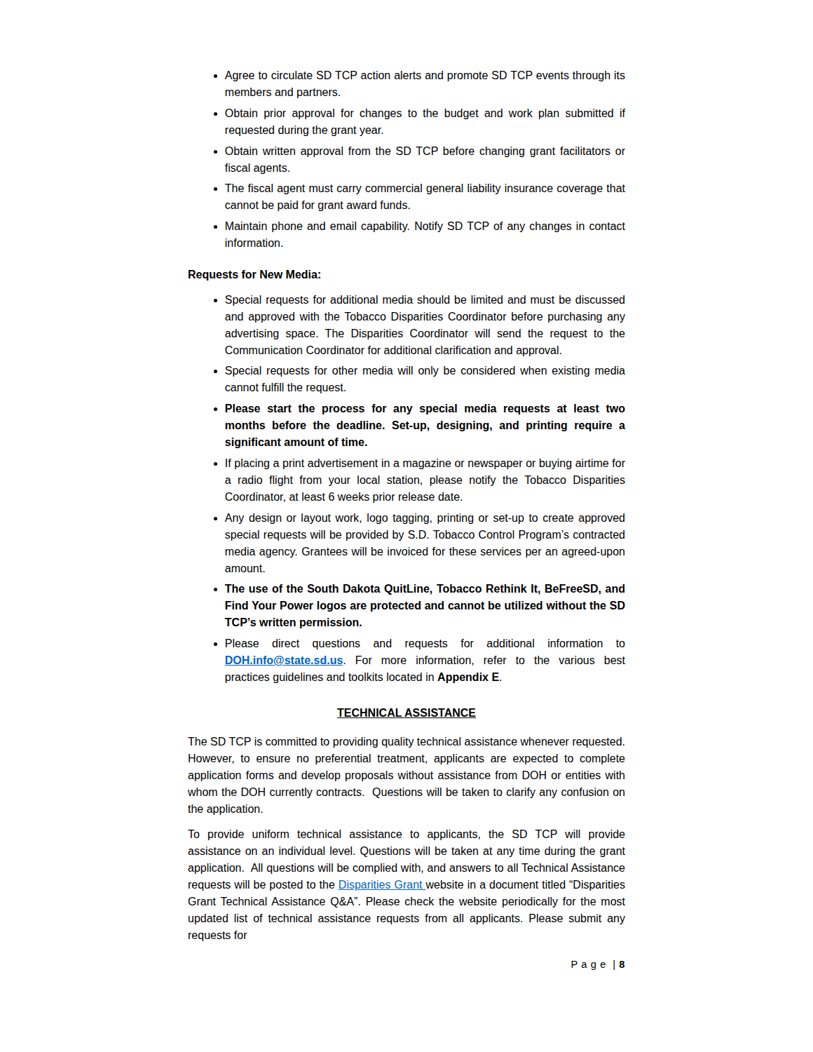Agree to circulate SD TCP action alerts and promote SD TCP events through its members and partners.
Obtain prior approval for changes to the budget and work plan submitted if requested during the grant year.
Obtain written approval from the SD TCP before changing grant facilitators or fiscal agents.
The fiscal agent must carry commercial general liability insurance coverage that cannot be paid for grant award funds.
Maintain phone and email capability. Notify SD TCP of any changes in contact information.
Requests for New Media:
Special requests for additional media should be limited and must be discussed and approved with the Tobacco Disparities Coordinator before purchasing any advertising space. The Disparities Coordinator will send the request to the Communication Coordinator for additional clarification and approval.
Special requests for other media will only be considered when existing media cannot fulfill the request.
Please start the process for any special media requests at least two months before the deadline. Set-up, designing, and printing require a significant amount of time.
If placing a print advertisement in a magazine or newspaper or buying airtime for a radio flight from your local station, please notify the Tobacco Disparities Coordinator, at least 6 weeks prior release date.
Any design or layout work, logo tagging, printing or set-up to create approved special requests will be provided by S.D. Tobacco Control Program’s contracted media agency. Grantees will be invoiced for these services per an agreed-upon amount.
The use of the South Dakota QuitLine, Tobacco Rethink It, BeFreeSD, and Find Your Power logos are protected and cannot be utilized without the SD TCP’s written permission.
Please direct questions and requests for additional information to DOH.info@state.sd.us. For more information, refer to the various best practices guidelines and toolkits located in Appendix E.
TECHNICAL ASSISTANCE
The SD TCP is committed to providing quality technical assistance whenever requested. However, to ensure no preferential treatment, applicants are expected to complete application forms and develop proposals without assistance from DOH or entities with whom the DOH currently contracts. Questions will be taken to clarify any confusion on the application.
To provide uniform technical assistance to applicants, the SD TCP will provide assistance on an individual level. Questions will be taken at any time during the grant application. All questions will be complied with, and answers to all Technical Assistance requests will be posted to the Disparities Grant website in a document titled “Disparities Grant Technical Assistance Q&A”. Please check the website periodically for the most updated list of technical assistance requests from all applicants. Please submit any requests for
P a g e | 8